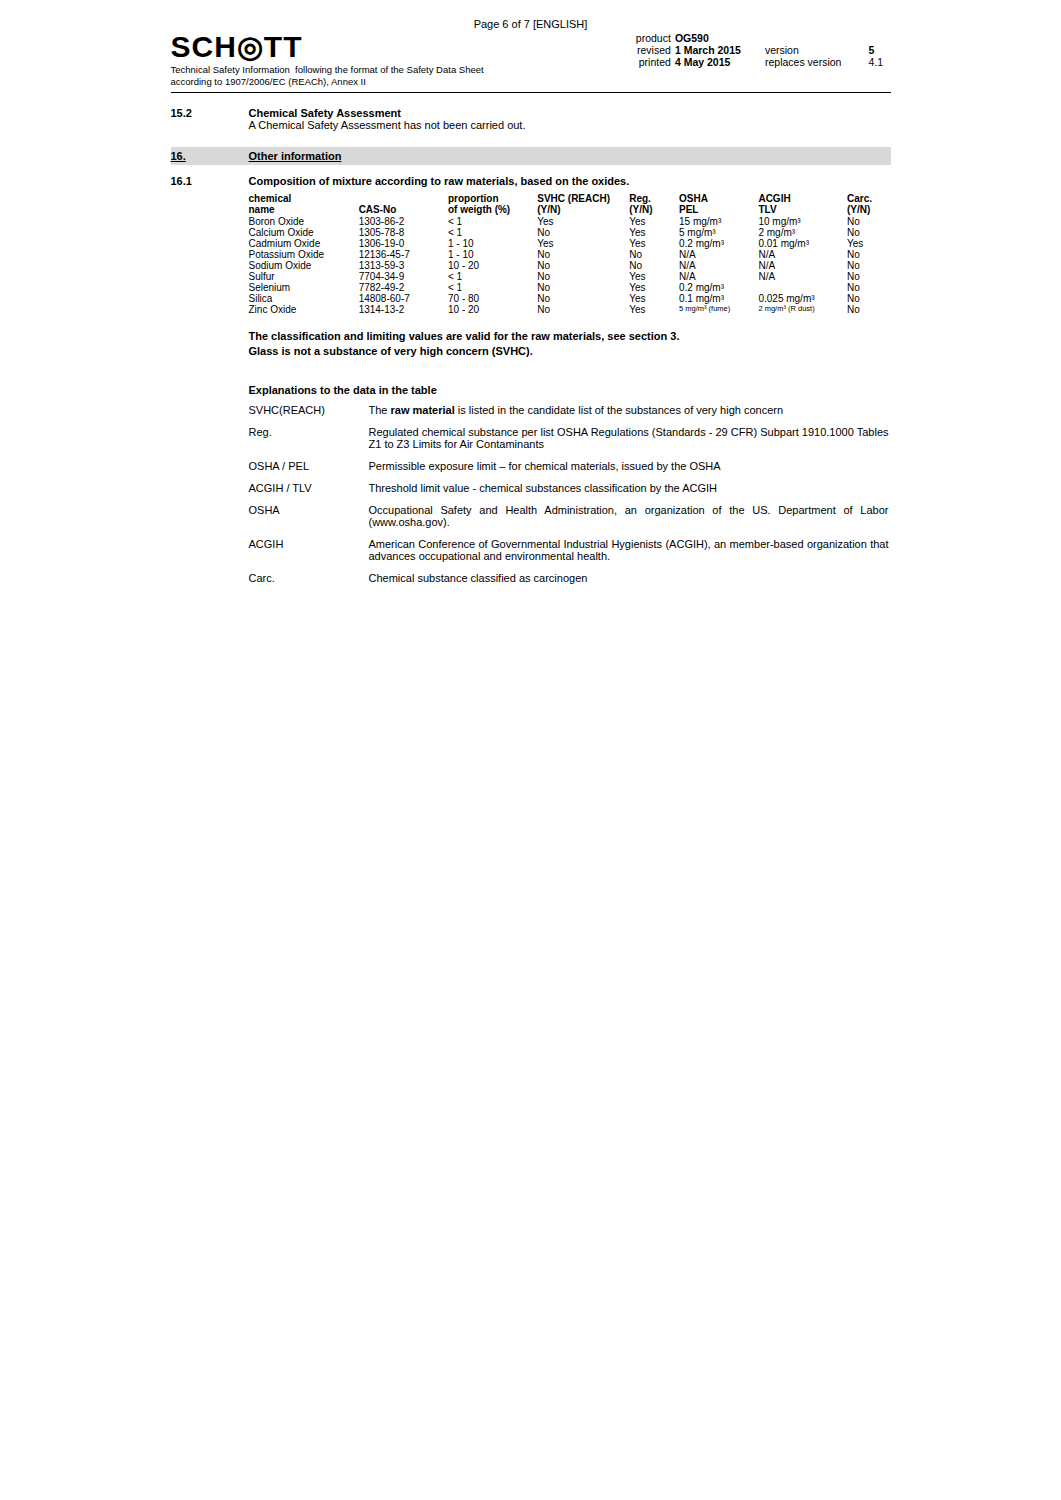Page 6 of 7 [ENGLISH]
SCH◎TT
Technical Safety Information following the format of the Safety Data Sheet
according to 1907/2006/EC (REACh), Annex II
| product | OG590 | | |
| revised | 1 March 2015 | version | 5 |
| printed | 4 May 2015 | replaces version | 4.1 |
15.2
Chemical Safety Assessment
A Chemical Safety Assessment has not been carried out.
16.
Other information
16.1
Composition of mixture according to raw materials, based on the oxides.
| chemical | | proportion | SVHC (REACH) | Reg. | OSHA | ACGIH | Carc. |
| --- | --- | --- | --- | --- | --- | --- | --- |
| name | CAS-No | of weigth (%) | (Y/N) | (Y/N) | PEL | TLV | (Y/N) |
| Boron Oxide | 1303-86-2 | < 1 | Yes | Yes | 15 mg/m³ | 10 mg/m³ | No |
| Calcium Oxide | 1305-78-8 | < 1 | No | Yes | 5 mg/m³ | 2 mg/m³ | No |
| Cadmium Oxide | 1306-19-0 | 1 - 10 | Yes | Yes | 0.2 mg/m³ | 0.01 mg/m³ | Yes |
| Potassium Oxide | 12136-45-7 | 1 - 10 | No | No | N/A | N/A | No |
| Sodium Oxide | 1313-59-3 | 10 - 20 | No | No | N/A | N/A | No |
| Sulfur | 7704-34-9 | < 1 | No | Yes | N/A | N/A | No |
| Selenium | 7782-49-2 | < 1 | No | Yes | 0.2 mg/m³ | | No |
| Silica | 14808-60-7 | 70 - 80 | No | Yes | 0.1 mg/m³ | 0.025 mg/m³ | No |
| Zinc Oxide | 1314-13-2 | 10 - 20 | No | Yes | 5 mg/m³ (fume) | 2 mg/m³ (R dust) | No |
The classification and limiting values are valid for the raw materials, see section 3.
Glass is not a substance of very high concern (SVHC).
Explanations to the data in the table
| SVHC(REACH) | The raw material is listed in the candidate list of the substances of very high concern |
| Reg. | Regulated chemical substance per list OSHA Regulations (Standards - 29 CFR) Subpart 1910.1000 Tables Z1 to Z3 Limits for Air Contaminants |
| OSHA / PEL | Permissible exposure limit – for chemical materials, issued by the OSHA |
| ACGIH / TLV | Threshold limit value - chemical substances classification by the ACGIH |
| OSHA | Occupational Safety and Health Administration, an organization of the US. Department of Labor (www.osha.gov). |
| ACGIH | American Conference of Governmental Industrial Hygienists (ACGIH), an member-based organization that advances occupational and environmental health. |
| Carc. | Chemical substance classified as carcinogen |